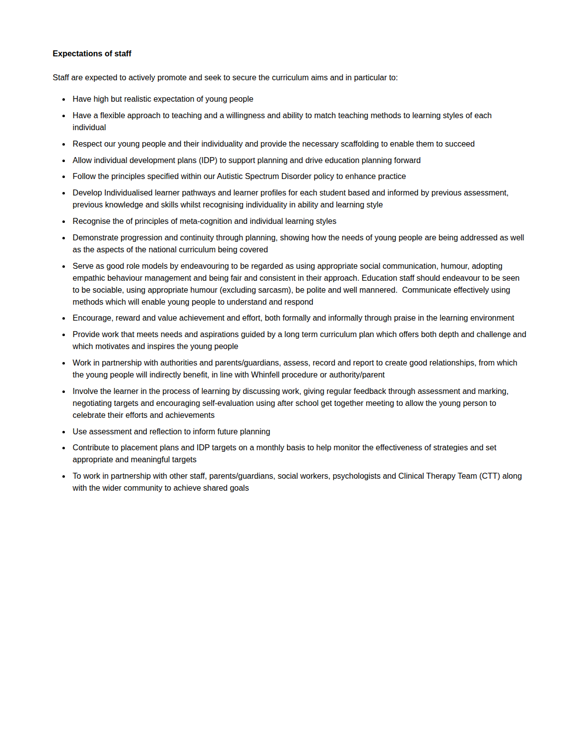Expectations of staff
Staff are expected to actively promote and seek to secure the curriculum aims and in particular to:
Have high but realistic expectation of young people
Have a flexible approach to teaching and a willingness and ability to match teaching methods to learning styles of each individual
Respect our young people and their individuality and provide the necessary scaffolding to enable them to succeed
Allow individual development plans (IDP) to support planning and drive education planning forward
Follow the principles specified within our Autistic Spectrum Disorder policy to enhance practice
Develop Individualised learner pathways and learner profiles for each student based and informed by previous assessment, previous knowledge and skills whilst recognising individuality in ability and learning style
Recognise the of principles of meta-cognition and individual learning styles
Demonstrate progression and continuity through planning, showing how the needs of young people are being addressed as well as the aspects of the national curriculum being covered
Serve as good role models by endeavouring to be regarded as using appropriate social communication, humour, adopting empathic behaviour management and being fair and consistent in their approach. Education staff should endeavour to be seen to be sociable, using appropriate humour (excluding sarcasm), be polite and well mannered. Communicate effectively using methods which will enable young people to understand and respond
Encourage, reward and value achievement and effort, both formally and informally through praise in the learning environment
Provide work that meets needs and aspirations guided by a long term curriculum plan which offers both depth and challenge and which motivates and inspires the young people
Work in partnership with authorities and parents/guardians, assess, record and report to create good relationships, from which the young people will indirectly benefit, in line with Whinfell procedure or authority/parent
Involve the learner in the process of learning by discussing work, giving regular feedback through assessment and marking, negotiating targets and encouraging self-evaluation using after school get together meeting to allow the young person to celebrate their efforts and achievements
Use assessment and reflection to inform future planning
Contribute to placement plans and IDP targets on a monthly basis to help monitor the effectiveness of strategies and set appropriate and meaningful targets
To work in partnership with other staff, parents/guardians, social workers, psychologists and Clinical Therapy Team (CTT) along with the wider community to achieve shared goals